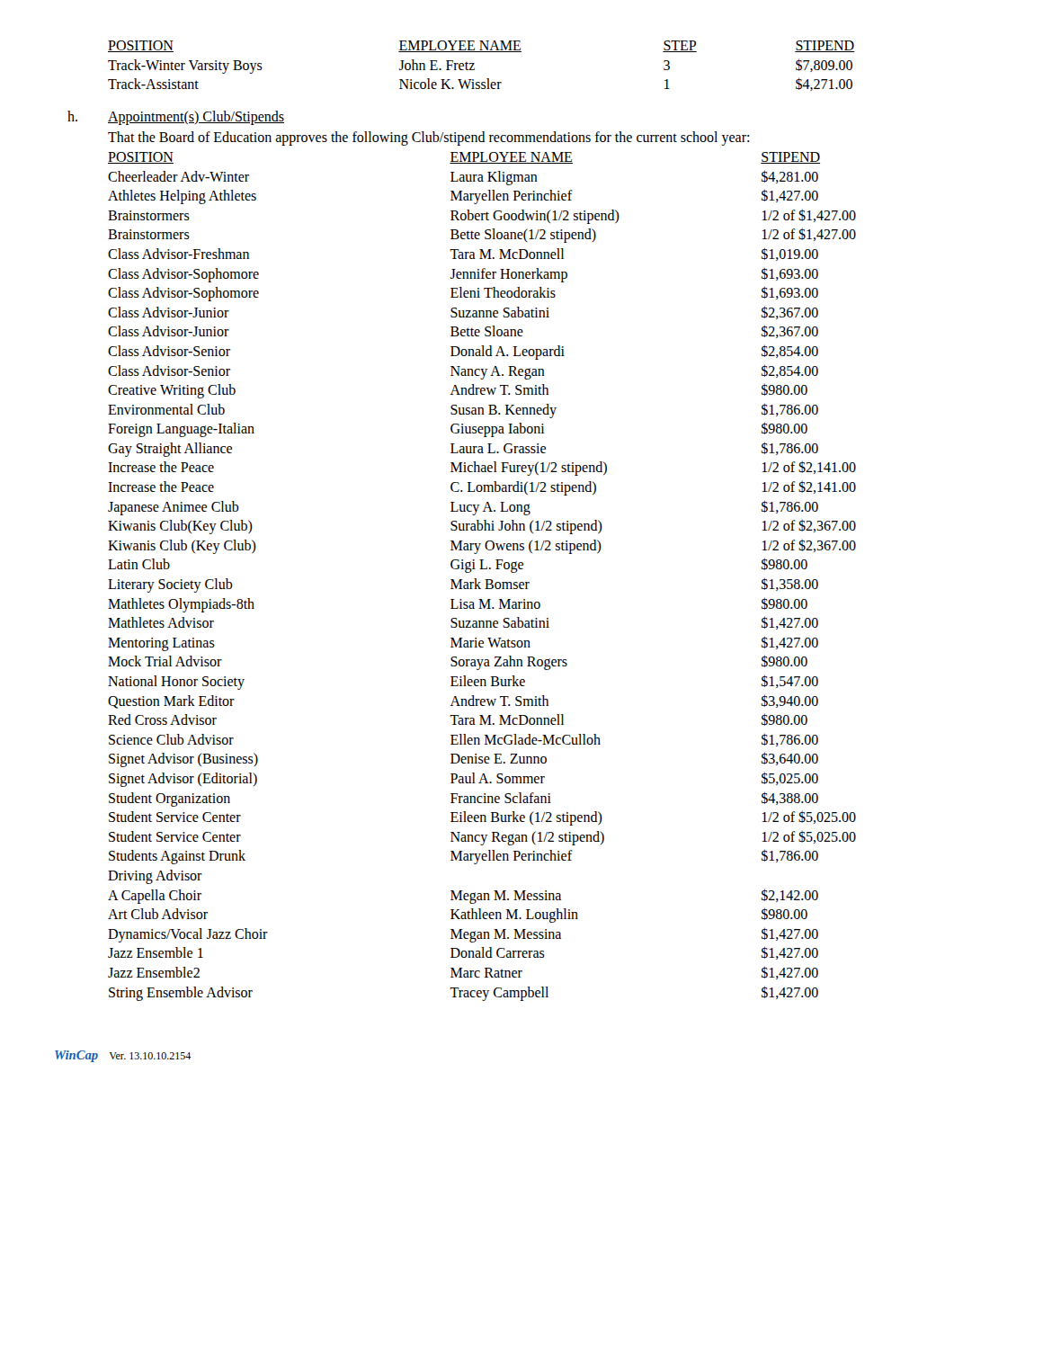| POSITION | EMPLOYEE NAME | STEP | STIPEND |
| --- | --- | --- | --- |
| Track-Winter Varsity Boys | John E. Fretz | 3 | $7,809.00 |
| Track-Assistant | Nicole K. Wissler | 1 | $4,271.00 |
h.
Appointment(s) Club/Stipends
That the Board of Education approves the following Club/stipend recommendations for the current school year:
| POSITION | EMPLOYEE NAME | STIPEND |
| --- | --- | --- |
| Cheerleader Adv-Winter | Laura Kligman | $4,281.00 |
| Athletes Helping Athletes | Maryellen Perinchief | $1,427.00 |
| Brainstormers | Robert Goodwin(1/2 stipend) | 1/2 of $1,427.00 |
| Brainstormers | Bette Sloane(1/2 stipend) | 1/2 of $1,427.00 |
| Class Advisor-Freshman | Tara M. McDonnell | $1,019.00 |
| Class Advisor-Sophomore | Jennifer Honerkamp | $1,693.00 |
| Class Advisor-Sophomore | Eleni Theodorakis | $1,693.00 |
| Class Advisor-Junior | Suzanne Sabatini | $2,367.00 |
| Class Advisor-Junior | Bette Sloane | $2,367.00 |
| Class Advisor-Senior | Donald A. Leopardi | $2,854.00 |
| Class Advisor-Senior | Nancy A. Regan | $2,854.00 |
| Creative Writing Club | Andrew T. Smith | $980.00 |
| Environmental Club | Susan B. Kennedy | $1,786.00 |
| Foreign Language-Italian | Giuseppa Iaboni | $980.00 |
| Gay Straight Alliance | Laura L. Grassie | $1,786.00 |
| Increase the Peace | Michael Furey(1/2 stipend) | 1/2 of $2,141.00 |
| Increase the Peace | C. Lombardi(1/2 stipend) | 1/2 of $2,141.00 |
| Japanese Animee Club | Lucy A. Long | $1,786.00 |
| Kiwanis Club(Key Club) | Surabhi John (1/2 stipend) | 1/2 of $2,367.00 |
| Kiwanis Club (Key Club) | Mary Owens (1/2 stipend) | 1/2 of $2,367.00 |
| Latin Club | Gigi L. Foge | $980.00 |
| Literary Society Club | Mark Bomser | $1,358.00 |
| Mathletes Olympiads-8th | Lisa M. Marino | $980.00 |
| Mathletes Advisor | Suzanne Sabatini | $1,427.00 |
| Mentoring Latinas | Marie Watson | $1,427.00 |
| Mock Trial Advisor | Soraya Zahn Rogers | $980.00 |
| National Honor Society | Eileen Burke | $1,547.00 |
| Question Mark Editor | Andrew T. Smith | $3,940.00 |
| Red Cross Advisor | Tara M. McDonnell | $980.00 |
| Science Club Advisor | Ellen McGlade-McCulloh | $1,786.00 |
| Signet Advisor (Business) | Denise E. Zunno | $3,640.00 |
| Signet Advisor (Editorial) | Paul A. Sommer | $5,025.00 |
| Student Organization | Francine Sclafani | $4,388.00 |
| Student Service Center | Eileen Burke (1/2 stipend) | 1/2 of $5,025.00 |
| Student Service Center | Nancy Regan (1/2 stipend) | 1/2 of $5,025.00 |
| Students Against Drunk Driving Advisor | Maryellen Perinchief | $1,786.00 |
| A Capella Choir | Megan M. Messina | $2,142.00 |
| Art Club Advisor | Kathleen M. Loughlin | $980.00 |
| Dynamics/Vocal Jazz Choir | Megan M. Messina | $1,427.00 |
| Jazz Ensemble 1 | Donald Carreras | $1,427.00 |
| Jazz Ensemble2 | Marc Ratner | $1,427.00 |
| String Ensemble Advisor | Tracey Campbell | $1,427.00 |
WinCap Ver. 13.10.10.2154